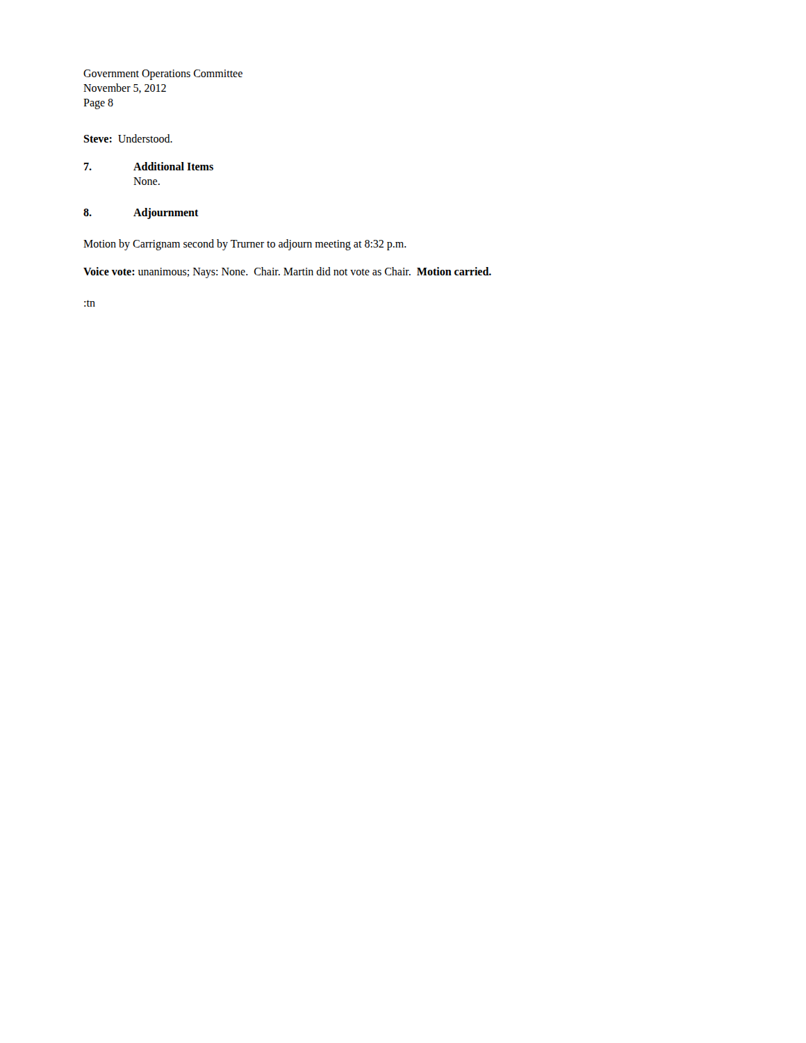Government Operations Committee
November 5, 2012
Page 8
Steve: Understood.
7. Additional Items
None.
8. Adjournment
Motion by Carrignam second by Trurner to adjourn meeting at 8:32 p.m.
Voice vote: unanimous; Nays: None. Chair. Martin did not vote as Chair. Motion carried.
:tn